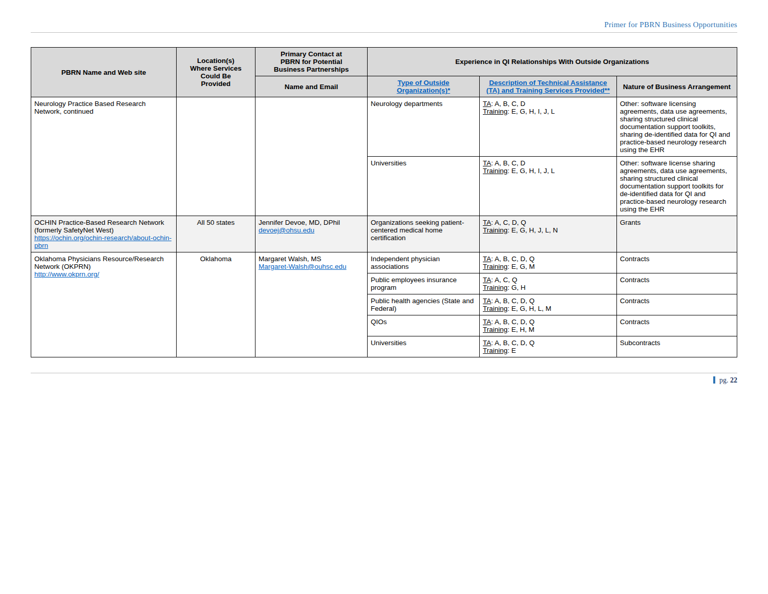Primer for PBRN Business Opportunities
| PBRN Name and Web site | Location(s) Where Services Could Be Provided | Primary Contact at PBRN for Potential Business Partnerships | Experience in QI Relationships With Outside Organizations |
| --- | --- | --- | --- |
| Name and Email | Type of Outside Organization(s)* | Description of Technical Assistance (TA) and Training Services Provided** | Nature of Business Arrangement |
| Neurology Practice Based Research Network, continued | | | Neurology departments | TA : A, B, C, D Training : E, G, H, I, J, L | Other: software licensing agreements, data use agreements, sharing structured clinical documentation support toolkits, sharing de-identified data for QI and practice-based neurology research using the EHR |
| Universities | TA : A, B, C, D Training : E, G, H, I, J, L | Other: software license sharing agreements, data use agreements, sharing structured clinical documentation support toolkits for de-identified data for QI and practice-based neurology research using the EHR |
| OCHIN Practice-Based Research Network (formerly SafetyNet West) https://ochin.org/ochin-research/about-ochin-pbrn | All 50 states | Jennifer Devoe, MD, DPhil devoej@ohsu.edu | Organizations seeking patient-centered medical home certification | TA : A, C, D, Q Training : E, G, H, J, L, N | Grants |
| Oklahoma Physicians Resource/Research Network (OKPRN) http://www.okprn.org/ | Oklahoma | Margaret Walsh, MS Margaret-Walsh@ouhsc.edu | Independent physician associations | TA : A, B, C, D, Q Training : E, G, M | Contracts |
| Public employees insurance program | TA : A, C, Q Training : G, H | Contracts |
| Public health agencies (State and Federal) | TA : A, B, C, D, Q Training : E, G, H, L, M | Contracts |
| QIOs | TA : A, B, C, D, Q Training : E, H, M | Contracts |
| Universities | TA : A, B, C, D, Q Training : E | Subcontracts |
pg. 22